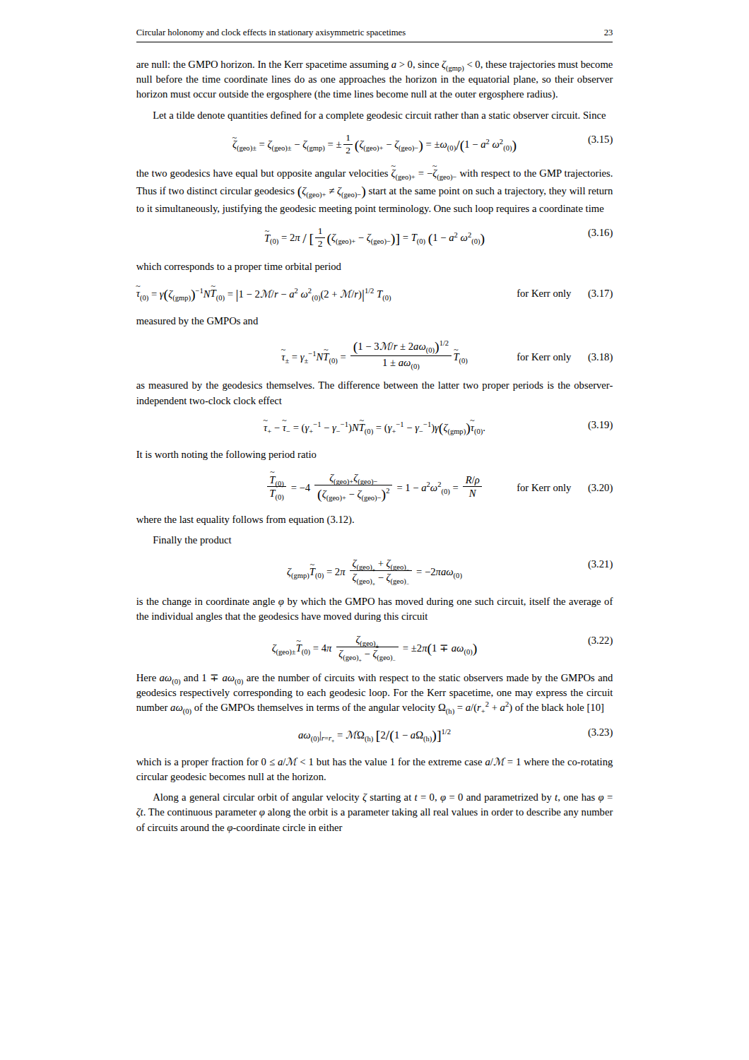Circular holonomy and clock effects in stationary axisymmetric spacetimes 23
are null: the GMPO horizon. In the Kerr spacetime assuming a > 0, since ζ(gmp) < 0, these trajectories must become null before the time coordinate lines do as one approaches the horizon in the equatorial plane, so their observer horizon must occur outside the ergosphere (the time lines become null at the outer ergosphere radius).
Let a tilde denote quantities defined for a complete geodesic circuit rather than a static observer circuit. Since
~ζ(geo)± = ζ(geo)± − ζ(gmp) = ±12(ζ(geo)+ − ζ(geo)−) = ±ω(0)/(1 − a2 ω2(0))
(3.15)
the two geodesics have equal but opposite angular velocities ~ζ(geo)+ = −~ζ(geo)− with respect to the GMP trajectories. Thus if two distinct circular geodesics (ζ(geo)+ ≠ ζ(geo)−) start at the same point on such a trajectory, they will return to it simultaneously, justifying the geodesic meeting point terminology. One such loop requires a coordinate time
~T(0) = 2π / [12(ζ(geo)+ − ζ(geo)−)] = T(0) (1 − a2 ω2(0))
(3.16)
which corresponds to a proper time orbital period
~τ(0) = γ(ζ(gmp))−1N~T(0) = |1 − 2ℳ/r − a2 ω2(0)(2 + ℳ/r)|1/2 T(0)
for Kerr only(3.17)
measured by the GMPOs and
~τ± = γ±−1N~T(0) = (1 − 3ℳ/r ± 2aω(0))1/21 ± aω(0)~T(0)
for Kerr only(3.18)
as measured by the geodesics themselves. The difference between the latter two proper periods is the observer-independent two-clock clock effect
~τ+ − ~τ− = (γ+−1 − γ−−1)N~T(0) = (γ+−1 − γ−−1)γ(ζ(gmp))~τ(0).
(3.19)
It is worth noting the following period ratio
~T(0) T(0) = −4 ζ(geo)+ζ(geo)−(ζ(geo)+ − ζ(geo)−)2 = 1 − a2ω2(0) = R/ρ N
for Kerr only(3.20)
where the last equality follows from equation (3.12).
Finally the product
ζ(gmp)~T(0) = 2π ζ(geo)+ + ζ(geo)−ζ(geo)+ − ζ(geo)− = −2πaω(0)
(3.21)
is the change in coordinate angle φ by which the GMPO has moved during one such circuit, itself the average of the individual angles that the geodesics have moved during this circuit
ζ(geo)±~T(0) = 4π ζ(geo)±ζ(geo)+ − ζ(geo)− = ±2π(1 ∓ aω(0))
(3.22)
Here aω(0) and 1 ∓ aω(0) are the number of circuits with respect to the static observers made by the GMPOs and geodesics respectively corresponding to each geodesic loop. For the Kerr spacetime, one may express the circuit number aω(0) of the GMPOs themselves in terms of the angular velocity Ω(h) = a/(r+2 + a2) of the black hole [10]
aω(0)|r=r+ = ℳΩ(h) [2/(1 − a Ω(h))]1/2
(3.23)
which is a proper fraction for 0 ≤ a/ℳ < 1 but has the value 1 for the extreme case a/ℳ = 1 where the co-rotating circular geodesic becomes null at the horizon.
Along a general circular orbit of angular velocity ζ starting at t = 0, φ = 0 and parametrized by t, one has φ = ζt. The continuous parameter φ along the orbit is a parameter taking all real values in order to describe any number of circuits around the φ-coordinate circle in either